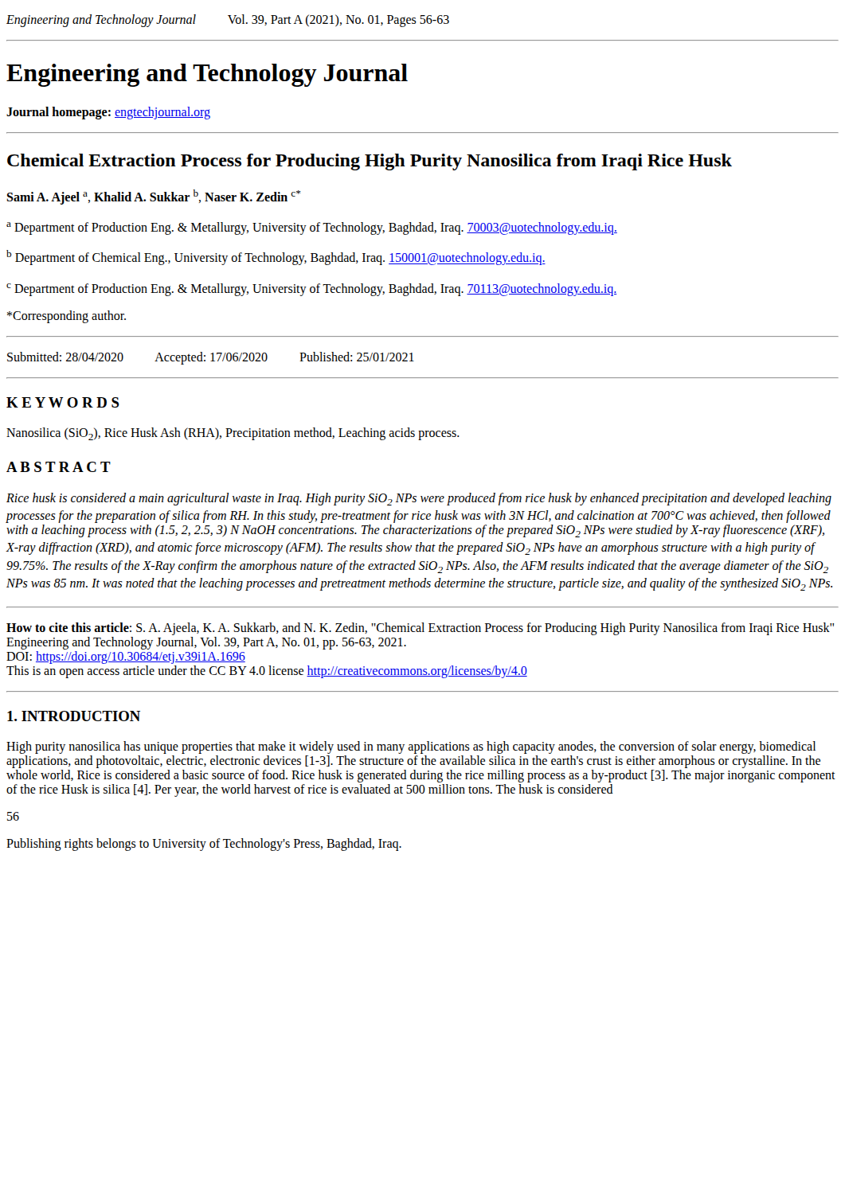Engineering and Technology Journal Vol. 39, Part A (2021), No. 01, Pages 56-63
Engineering and Technology Journal
Journal homepage: engtechjournal.org
Chemical Extraction Process for Producing High Purity Nanosilica from Iraqi Rice Husk
Sami A. Ajeel a, Khalid A. Sukkar b, Naser K. Zedin c*
a Department of Production Eng. & Metallurgy, University of Technology, Baghdad, Iraq. 70003@uotechnology.edu.iq.
b Department of Chemical Eng., University of Technology, Baghdad, Iraq. 150001@uotechnology.edu.iq.
c Department of Production Eng. & Metallurgy, University of Technology, Baghdad, Iraq. 70113@uotechnology.edu.iq.
*Corresponding author.
Submitted: 28/04/2020 Accepted: 17/06/2020 Published: 25/01/2021
K E Y W O R D S
Nanosilica (SiO2), Rice Husk Ash (RHA), Precipitation method, Leaching acids process.
A B S T R A C T
Rice husk is considered a main agricultural waste in Iraq. High purity SiO2 NPs were produced from rice husk by enhanced precipitation and developed leaching processes for the preparation of silica from RH. In this study, pre-treatment for rice husk was with 3N HCl, and calcination at 700°C was achieved, then followed with a leaching process with (1.5, 2, 2.5, 3) N NaOH concentrations. The characterizations of the prepared SiO2 NPs were studied by X-ray fluorescence (XRF), X-ray diffraction (XRD), and atomic force microscopy (AFM). The results show that the prepared SiO2 NPs have an amorphous structure with a high purity of 99.75%. The results of the X-Ray confirm the amorphous nature of the extracted SiO2 NPs. Also, the AFM results indicated that the average diameter of the SiO2 NPs was 85 nm. It was noted that the leaching processes and pretreatment methods determine the structure, particle size, and quality of the synthesized SiO2 NPs.
How to cite this article: S. A. Ajeela, K. A. Sukkarb, and N. K. Zedin, "Chemical Extraction Process for Producing High Purity Nanosilica from Iraqi Rice Husk" Engineering and Technology Journal, Vol. 39, Part A, No. 01, pp. 56-63, 2021.
DOI: https://doi.org/10.30684/etj.v39i1A.1696
This is an open access article under the CC BY 4.0 license http://creativecommons.org/licenses/by/4.0
1. INTRODUCTION
High purity nanosilica has unique properties that make it widely used in many applications as high capacity anodes, the conversion of solar energy, biomedical applications, and photovoltaic, electric, electronic devices [1-3]. The structure of the available silica in the earth's crust is either amorphous or crystalline. In the whole world, Rice is considered a basic source of food. Rice husk is generated during the rice milling process as a by-product [3]. The major inorganic component of the rice Husk is silica [4]. Per year, the world harvest of rice is evaluated at 500 million tons. The husk is considered
56
Publishing rights belongs to University of Technology's Press, Baghdad, Iraq.